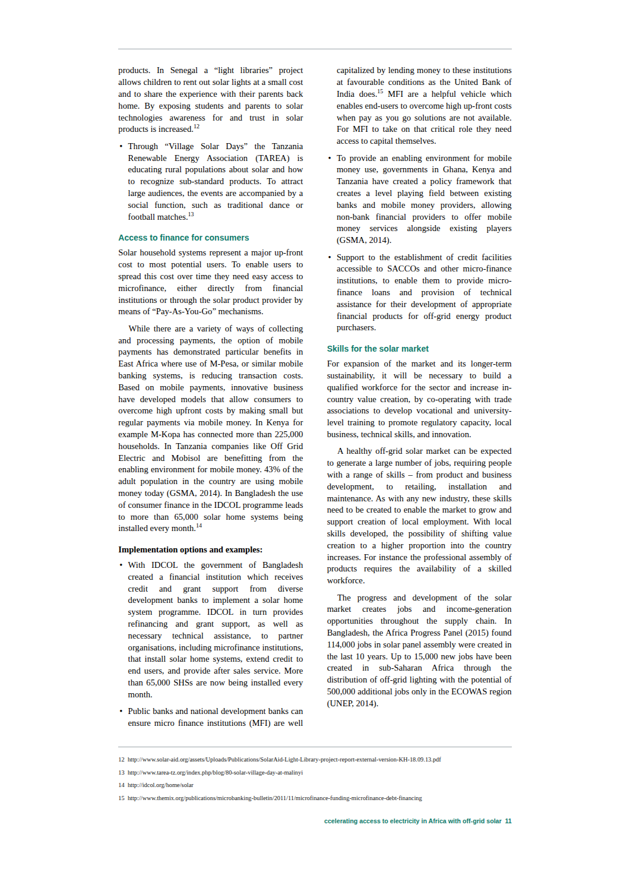products. In Senegal a “light libraries” project allows children to rent out solar lights at a small cost and to share the experience with their parents back home. By exposing students and parents to solar technologies awareness for and trust in solar products is increased.12
Through “Village Solar Days” the Tanzania Renewable Energy Association (TAREA) is educating rural populations about solar and how to recognize sub-standard products. To attract large audiences, the events are accompanied by a social function, such as traditional dance or football matches.13
Access to finance for consumers
Solar household systems represent a major up-front cost to most potential users. To enable users to spread this cost over time they need easy access to microfinance, either directly from financial institutions or through the solar product provider by means of “Pay-As-You-Go” mechanisms.
While there are a variety of ways of collecting and processing payments, the option of mobile payments has demonstrated particular benefits in East Africa where use of M-Pesa, or similar mobile banking systems, is reducing transaction costs. Based on mobile payments, innovative business have developed models that allow consumers to overcome high upfront costs by making small but regular payments via mobile money. In Kenya for example M-Kopa has connected more than 225,000 households. In Tanzania companies like Off Grid Electric and Mobisol are benefitting from the enabling environment for mobile money. 43% of the adult population in the country are using mobile money today (GSMA, 2014). In Bangladesh the use of consumer finance in the IDCOL programme leads to more than 65,000 solar home systems being installed every month.14
Implementation options and examples:
With IDCOL the government of Bangladesh created a financial institution which receives credit and grant support from diverse development banks to implement a solar home system programme. IDCOL in turn provides refinancing and grant support, as well as necessary technical assistance, to partner organisations, including microfinance institutions, that install solar home systems, extend credit to end users, and provide after sales service. More than 65,000 SHSs are now being installed every month.
Public banks and national development banks can ensure micro finance institutions (MFI) are well capitalized by lending money to these institutions at favourable conditions as the United Bank of India does.15 MFI are a helpful vehicle which enables end-users to overcome high up-front costs when pay as you go solutions are not available. For MFI to take on that critical role they need access to capital themselves.
To provide an enabling environment for mobile money use, governments in Ghana, Kenya and Tanzania have created a policy framework that creates a level playing field between existing banks and mobile money providers, allowing non-bank financial providers to offer mobile money services alongside existing players (GSMA, 2014).
Support to the establishment of credit facilities accessible to SACCOs and other micro-finance institutions, to enable them to provide micro-finance loans and provision of technical assistance for their development of appropriate financial products for off-grid energy product purchasers.
Skills for the solar market
For expansion of the market and its longer-term sustainability, it will be necessary to build a qualified workforce for the sector and increase in-country value creation, by co-operating with trade associations to develop vocational and university-level training to promote regulatory capacity, local business, technical skills, and innovation.
A healthy off-grid solar market can be expected to generate a large number of jobs, requiring people with a range of skills – from product and business development, to retailing, installation and maintenance. As with any new industry, these skills need to be created to enable the market to grow and support creation of local employment. With local skills developed, the possibility of shifting value creation to a higher proportion into the country increases. For instance the professional assembly of products requires the availability of a skilled workforce.
The progress and development of the solar market creates jobs and income-generation opportunities throughout the supply chain. In Bangladesh, the Africa Progress Panel (2015) found 114,000 jobs in solar panel assembly were created in the last 10 years. Up to 15,000 new jobs have been created in sub-Saharan Africa through the distribution of off-grid lighting with the potential of 500,000 additional jobs only in the ECOWAS region (UNEP, 2014).
12 http://www.solar-aid.org/assets/Uploads/Publications/SolarAid-Light-Library-project-report-external-version-KH-18.09.13.pdf
13 http://www.tarea-tz.org/index.php/blog/80-solar-village-day-at-malinyi
14 http://idcol.org/home/solar
15 http://www.themix.org/publications/microbanking-bulletin/2011/11/microfinance-funding-microfinance-debt-financing
ccelerating access to electricity in Africa with off-grid solar11